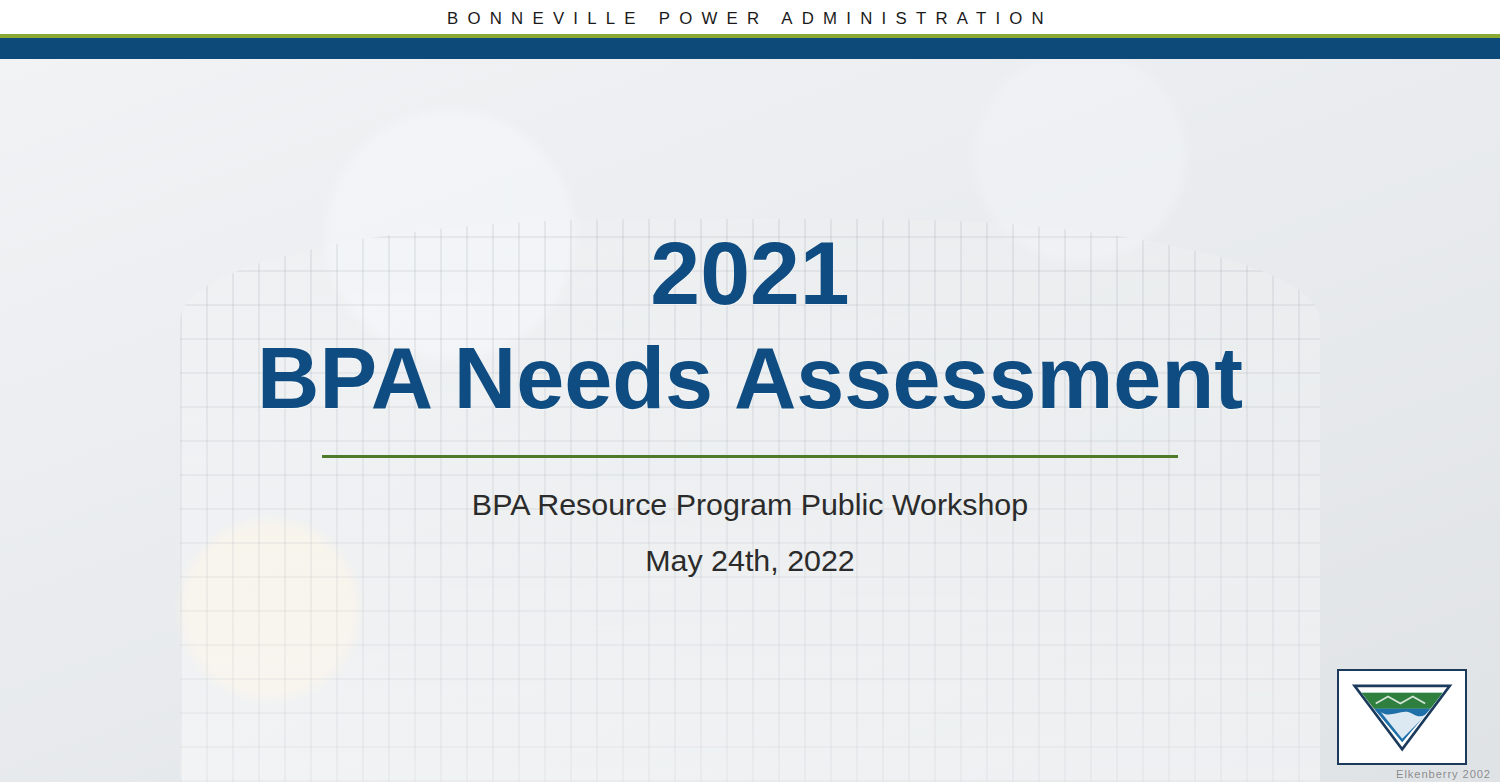Bonneville Power Administration
2021 BPA Needs Assessment
BPA Resource Program Public Workshop
May 24th, 2022
Elkenberry 2002